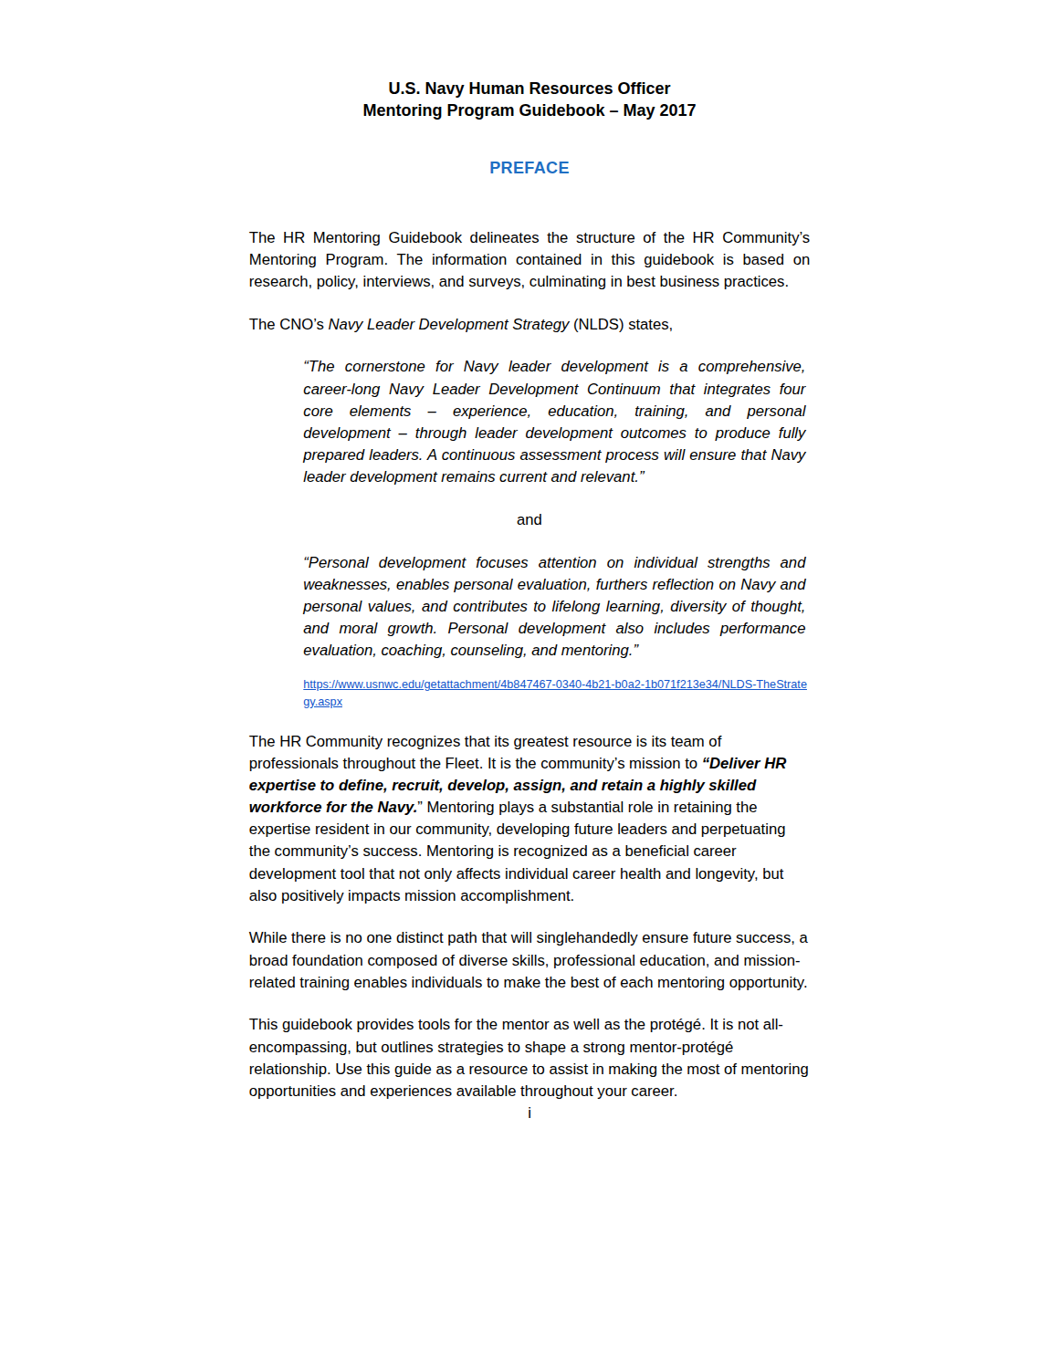U.S. Navy Human Resources Officer
Mentoring Program Guidebook – May 2017
PREFACE
The HR Mentoring Guidebook delineates the structure of the HR Community’s Mentoring Program. The information contained in this guidebook is based on research, policy, interviews, and surveys, culminating in best business practices.
The CNO’s Navy Leader Development Strategy (NLDS) states,
“The cornerstone for Navy leader development is a comprehensive, career-long Navy Leader Development Continuum that integrates four core elements – experience, education, training, and personal development – through leader development outcomes to produce fully prepared leaders. A continuous assessment process will ensure that Navy leader development remains current and relevant.”
and
“Personal development focuses attention on individual strengths and weaknesses, enables personal evaluation, furthers reflection on Navy and personal values, and contributes to lifelong learning, diversity of thought, and moral growth. Personal development also includes performance evaluation, coaching, counseling, and mentoring.”
https://www.usnwc.edu/getattachment/4b847467-0340-4b21-b0a2-1b071f213e34/NLDS-TheStrategy.aspx
The HR Community recognizes that its greatest resource is its team of professionals throughout the Fleet. It is the community’s mission to “Deliver HR expertise to define, recruit, develop, assign, and retain a highly skilled workforce for the Navy.” Mentoring plays a substantial role in retaining the expertise resident in our community, developing future leaders and perpetuating the community’s success. Mentoring is recognized as a beneficial career development tool that not only affects individual career health and longevity, but also positively impacts mission accomplishment.
While there is no one distinct path that will singlehandedly ensure future success, a broad foundation composed of diverse skills, professional education, and mission-related training enables individuals to make the best of each mentoring opportunity.
This guidebook provides tools for the mentor as well as the protégé. It is not all-encompassing, but outlines strategies to shape a strong mentor-protégé relationship. Use this guide as a resource to assist in making the most of mentoring opportunities and experiences available throughout your career.
i